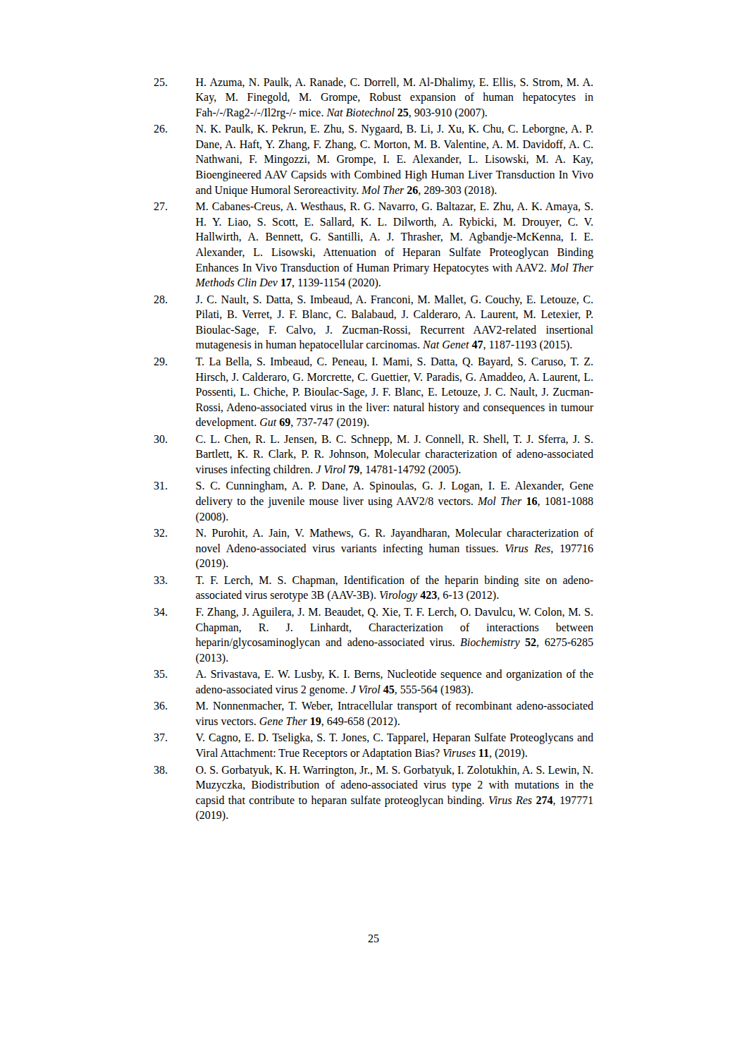25. H. Azuma, N. Paulk, A. Ranade, C. Dorrell, M. Al-Dhalimy, E. Ellis, S. Strom, M. A. Kay, M. Finegold, M. Grompe, Robust expansion of human hepatocytes in Fah-/-/Rag2-/-/Il2rg-/- mice. Nat Biotechnol 25, 903-910 (2007).
26. N. K. Paulk, K. Pekrun, E. Zhu, S. Nygaard, B. Li, J. Xu, K. Chu, C. Leborgne, A. P. Dane, A. Haft, Y. Zhang, F. Zhang, C. Morton, M. B. Valentine, A. M. Davidoff, A. C. Nathwani, F. Mingozzi, M. Grompe, I. E. Alexander, L. Lisowski, M. A. Kay, Bioengineered AAV Capsids with Combined High Human Liver Transduction In Vivo and Unique Humoral Seroreactivity. Mol Ther 26, 289-303 (2018).
27. M. Cabanes-Creus, A. Westhaus, R. G. Navarro, G. Baltazar, E. Zhu, A. K. Amaya, S. H. Y. Liao, S. Scott, E. Sallard, K. L. Dilworth, A. Rybicki, M. Drouyer, C. V. Hallwirth, A. Bennett, G. Santilli, A. J. Thrasher, M. Agbandje-McKenna, I. E. Alexander, L. Lisowski, Attenuation of Heparan Sulfate Proteoglycan Binding Enhances In Vivo Transduction of Human Primary Hepatocytes with AAV2. Mol Ther Methods Clin Dev 17, 1139-1154 (2020).
28. J. C. Nault, S. Datta, S. Imbeaud, A. Franconi, M. Mallet, G. Couchy, E. Letouze, C. Pilati, B. Verret, J. F. Blanc, C. Balabaud, J. Calderaro, A. Laurent, M. Letexier, P. Bioulac-Sage, F. Calvo, J. Zucman-Rossi, Recurrent AAV2-related insertional mutagenesis in human hepatocellular carcinomas. Nat Genet 47, 1187-1193 (2015).
29. T. La Bella, S. Imbeaud, C. Peneau, I. Mami, S. Datta, Q. Bayard, S. Caruso, T. Z. Hirsch, J. Calderaro, G. Morcrette, C. Guettier, V. Paradis, G. Amaddeo, A. Laurent, L. Possenti, L. Chiche, P. Bioulac-Sage, J. F. Blanc, E. Letouze, J. C. Nault, J. Zucman-Rossi, Adeno-associated virus in the liver: natural history and consequences in tumour development. Gut 69, 737-747 (2019).
30. C. L. Chen, R. L. Jensen, B. C. Schnepp, M. J. Connell, R. Shell, T. J. Sferra, J. S. Bartlett, K. R. Clark, P. R. Johnson, Molecular characterization of adeno-associated viruses infecting children. J Virol 79, 14781-14792 (2005).
31. S. C. Cunningham, A. P. Dane, A. Spinoulas, G. J. Logan, I. E. Alexander, Gene delivery to the juvenile mouse liver using AAV2/8 vectors. Mol Ther 16, 1081-1088 (2008).
32. N. Purohit, A. Jain, V. Mathews, G. R. Jayandharan, Molecular characterization of novel Adeno-associated virus variants infecting human tissues. Virus Res, 197716 (2019).
33. T. F. Lerch, M. S. Chapman, Identification of the heparin binding site on adeno-associated virus serotype 3B (AAV-3B). Virology 423, 6-13 (2012).
34. F. Zhang, J. Aguilera, J. M. Beaudet, Q. Xie, T. F. Lerch, O. Davulcu, W. Colon, M. S. Chapman, R. J. Linhardt, Characterization of interactions between heparin/glycosaminoglycan and adeno-associated virus. Biochemistry 52, 6275-6285 (2013).
35. A. Srivastava, E. W. Lusby, K. I. Berns, Nucleotide sequence and organization of the adeno-associated virus 2 genome. J Virol 45, 555-564 (1983).
36. M. Nonnenmacher, T. Weber, Intracellular transport of recombinant adeno-associated virus vectors. Gene Ther 19, 649-658 (2012).
37. V. Cagno, E. D. Tseligka, S. T. Jones, C. Tapparel, Heparan Sulfate Proteoglycans and Viral Attachment: True Receptors or Adaptation Bias? Viruses 11, (2019).
38. O. S. Gorbatyuk, K. H. Warrington, Jr., M. S. Gorbatyuk, I. Zolotukhin, A. S. Lewin, N. Muzyczka, Biodistribution of adeno-associated virus type 2 with mutations in the capsid that contribute to heparan sulfate proteoglycan binding. Virus Res 274, 197771 (2019).
25